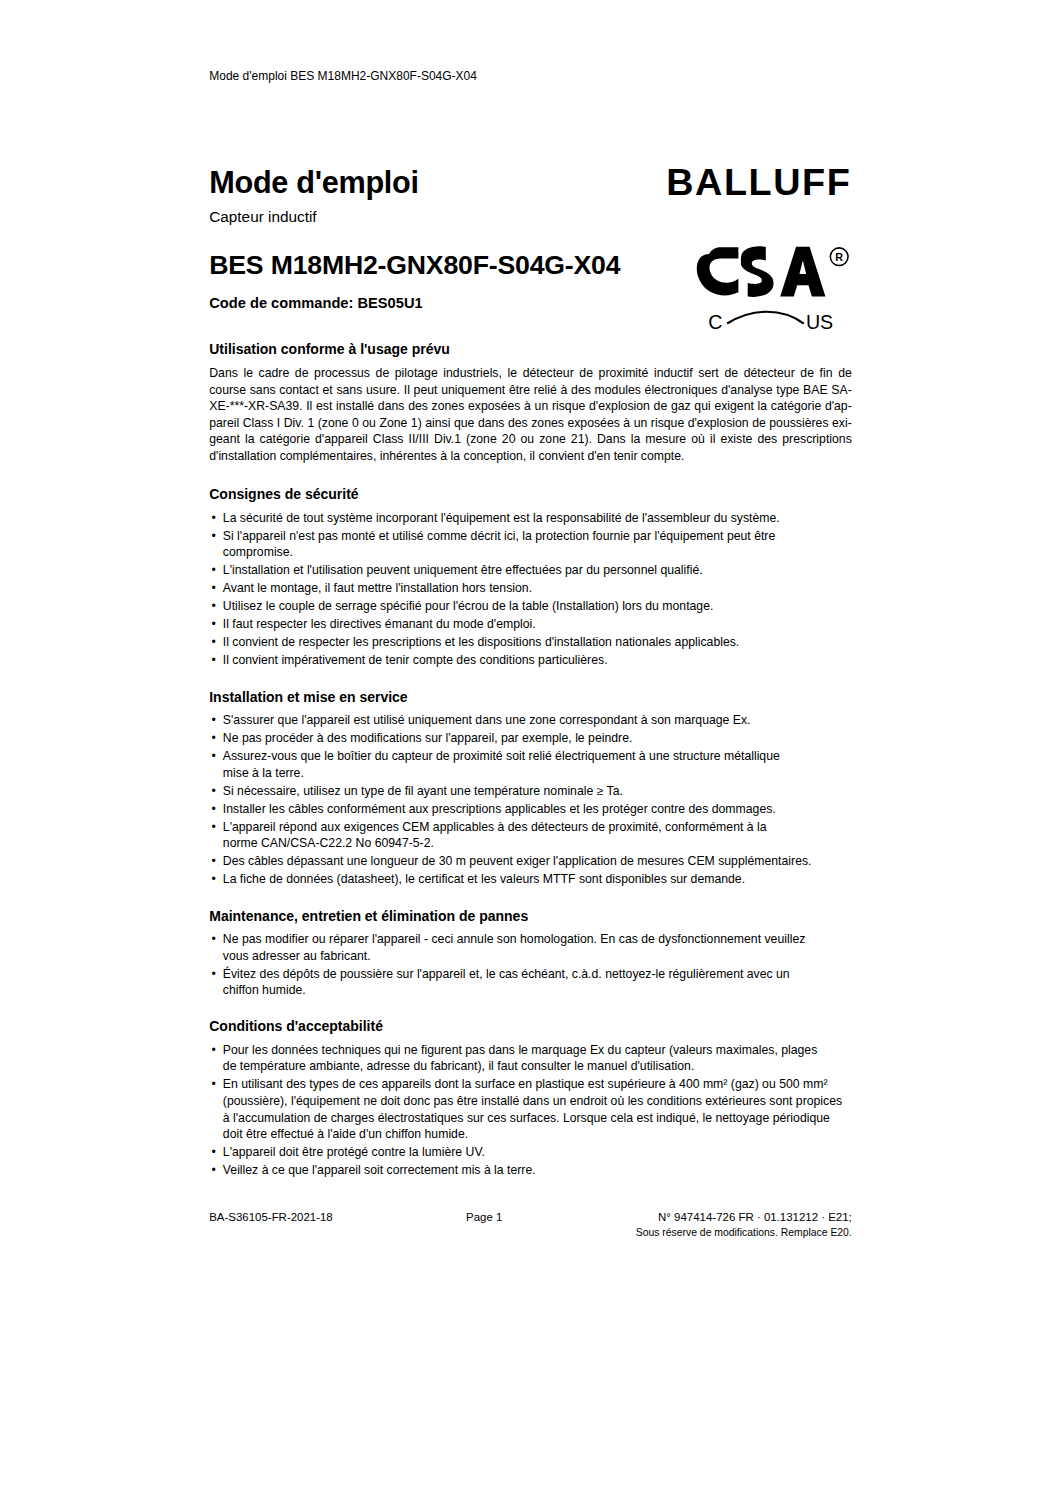Mode d'emploi BES M18MH2-GNX80F-S04G-X04
Mode d'emploi
BALLUFF
Capteur inductif
BES M18MH2-GNX80F-S04G-X04
Code de commande: BES05U1
R C US
Utilisation conforme à l'usage prévu
Dans le cadre de processus de pilotage industriels, le détecteur de proximité inductif sert de détecteur de fin de course sans contact et sans usure. Il peut uniquement être relié à des modules électroniques d'analyse type BAE SA-XE-***-XR-SA39. Il est installé dans des zones exposées à un risque d'explosion de gaz qui exigent la catégorie d'appareil Class I Div. 1 (zone 0 ou Zone 1) ainsi que dans des zones exposées à un risque d'explosion de poussières exigeant la catégorie d'appareil Class II/III Div.1 (zone 20 ou zone 21). Dans la mesure où il existe des prescriptions d'installation complémentaires, inhérentes à la conception, il convient d'en tenir compte.
Consignes de sécurité
La sécurité de tout système incorporant l'équipement est la responsabilité de l'assembleur du système.
Si l'appareil n'est pas monté et utilisé comme décrit ici, la protection fournie par l'équipement peut êtrecompromise.
L'installation et l'utilisation peuvent uniquement être effectuées par du personnel qualifié.
Avant le montage, il faut mettre l'installation hors tension.
Utilisez le couple de serrage spécifié pour l'écrou de la table (Installation) lors du montage.
Il faut respecter les directives émanant du mode d'emploi.
Il convient de respecter les prescriptions et les dispositions d'installation nationales applicables.
Il convient impérativement de tenir compte des conditions particulières.
Installation et mise en service
S'assurer que l'appareil est utilisé uniquement dans une zone correspondant à son marquage Ex.
Ne pas procéder à des modifications sur l'appareil, par exemple, le peindre.
Assurez-vous que le boîtier du capteur de proximité soit relié électriquement à une structure métalliquemise à la terre.
Si nécessaire, utilisez un type de fil ayant une température nominale ≥ Ta.
Installer les câbles conformément aux prescriptions applicables et les protéger contre des dommages.
L'appareil répond aux exigences CEM applicables à des détecteurs de proximité, conformément à lanorme CAN/CSA-C22.2 No 60947-5-2.
Des câbles dépassant une longueur de 30 m peuvent exiger l'application de mesures CEM supplémentaires.
La fiche de données (datasheet), le certificat et les valeurs MTTF sont disponibles sur demande.
Maintenance, entretien et élimination de pannes
Ne pas modifier ou réparer l'appareil - ceci annule son homologation. En cas de dysfonctionnement veuillezvous adresser au fabricant.
Évitez des dépôts de poussière sur l'appareil et, le cas échéant, c.à.d. nettoyez-le régulièrement avec unchiffon humide.
Conditions d'acceptabilité
Pour les données techniques qui ne figurent pas dans le marquage Ex du capteur (valeurs maximales, plagesde température ambiante, adresse du fabricant), il faut consulter le manuel d'utilisation.
En utilisant des types de ces appareils dont la surface en plastique est supérieure à 400 mm² (gaz) ou 500 mm²(poussière), l'équipement ne doit donc pas être installé dans un endroit où les conditions extérieures sont propices à l'accumulation de charges électrostatiques sur ces surfaces. Lorsque cela est indiqué, le nettoyage périodique doit être effectué à l'aide d'un chiffon humide.
L'appareil doit être protégé contre la lumière UV.
Veillez à ce que l'appareil soit correctement mis à la terre.
BA-S36105-FR-2021-18
Page 1
N° 947414-726 FR · 01.131212 · E21;
Sous réserve de modifications. Remplace E20.